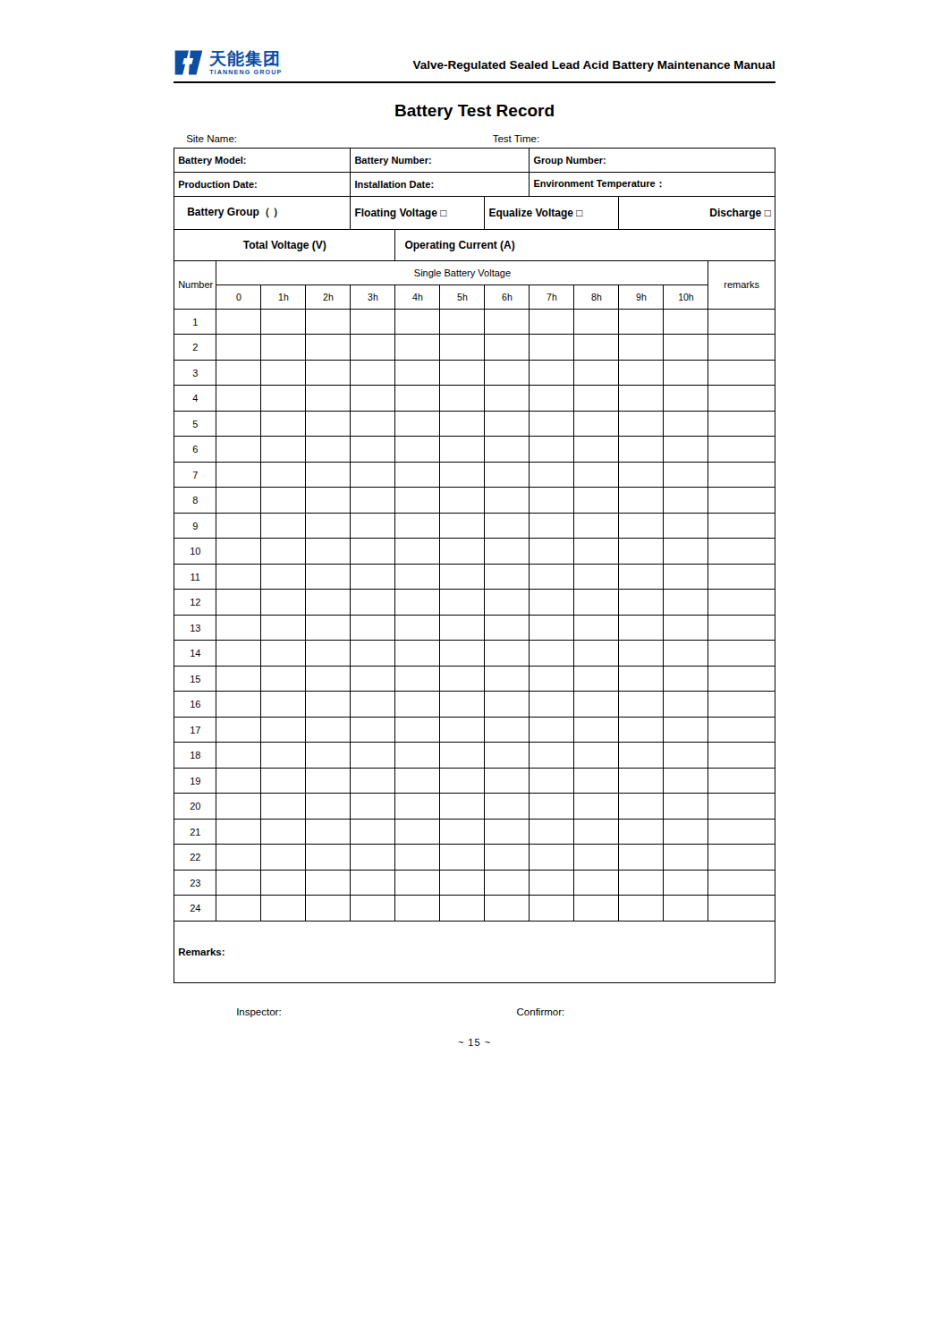天能集团
TIANNENG GROUP
Valve-Regulated Sealed Lead Acid Battery Maintenance Manual
Battery Test Record
Site Name:
Test Time:
| Battery Model: | Battery Number: | Group Number: |
| Production Date: | Installation Date: | Environment Temperature： |
| Battery Group（ ） | Floating Voltage □ | Equalize Voltage □ | Discharge □ |
| Total Voltage (V) | Operating Current (A) |
| Number | Single Battery Voltage | remarks |
| 0 | 1h | 2h | 3h | 4h | 5h | 6h | 7h | 8h | 9h | 10h |
| 1 | | | | | | | | | | | | |
| 2 | | | | | | | | | | | | |
| 3 | | | | | | | | | | | | |
| 4 | | | | | | | | | | | | |
| 5 | | | | | | | | | | | | |
| 6 | | | | | | | | | | | | |
| 7 | | | | | | | | | | | | |
| 8 | | | | | | | | | | | | |
| 9 | | | | | | | | | | | | |
| 10 | | | | | | | | | | | | |
| 11 | | | | | | | | | | | | |
| 12 | | | | | | | | | | | | |
| 13 | | | | | | | | | | | | |
| 14 | | | | | | | | | | | | |
| 15 | | | | | | | | | | | | |
| 16 | | | | | | | | | | | | |
| 17 | | | | | | | | | | | | |
| 18 | | | | | | | | | | | | |
| 19 | | | | | | | | | | | | |
| 20 | | | | | | | | | | | | |
| 21 | | | | | | | | | | | | |
| 22 | | | | | | | | | | | | |
| 23 | | | | | | | | | | | | |
| 24 | | | | | | | | | | | | |
| Remarks: |
Inspector:
Confirmor:
~ 15 ~